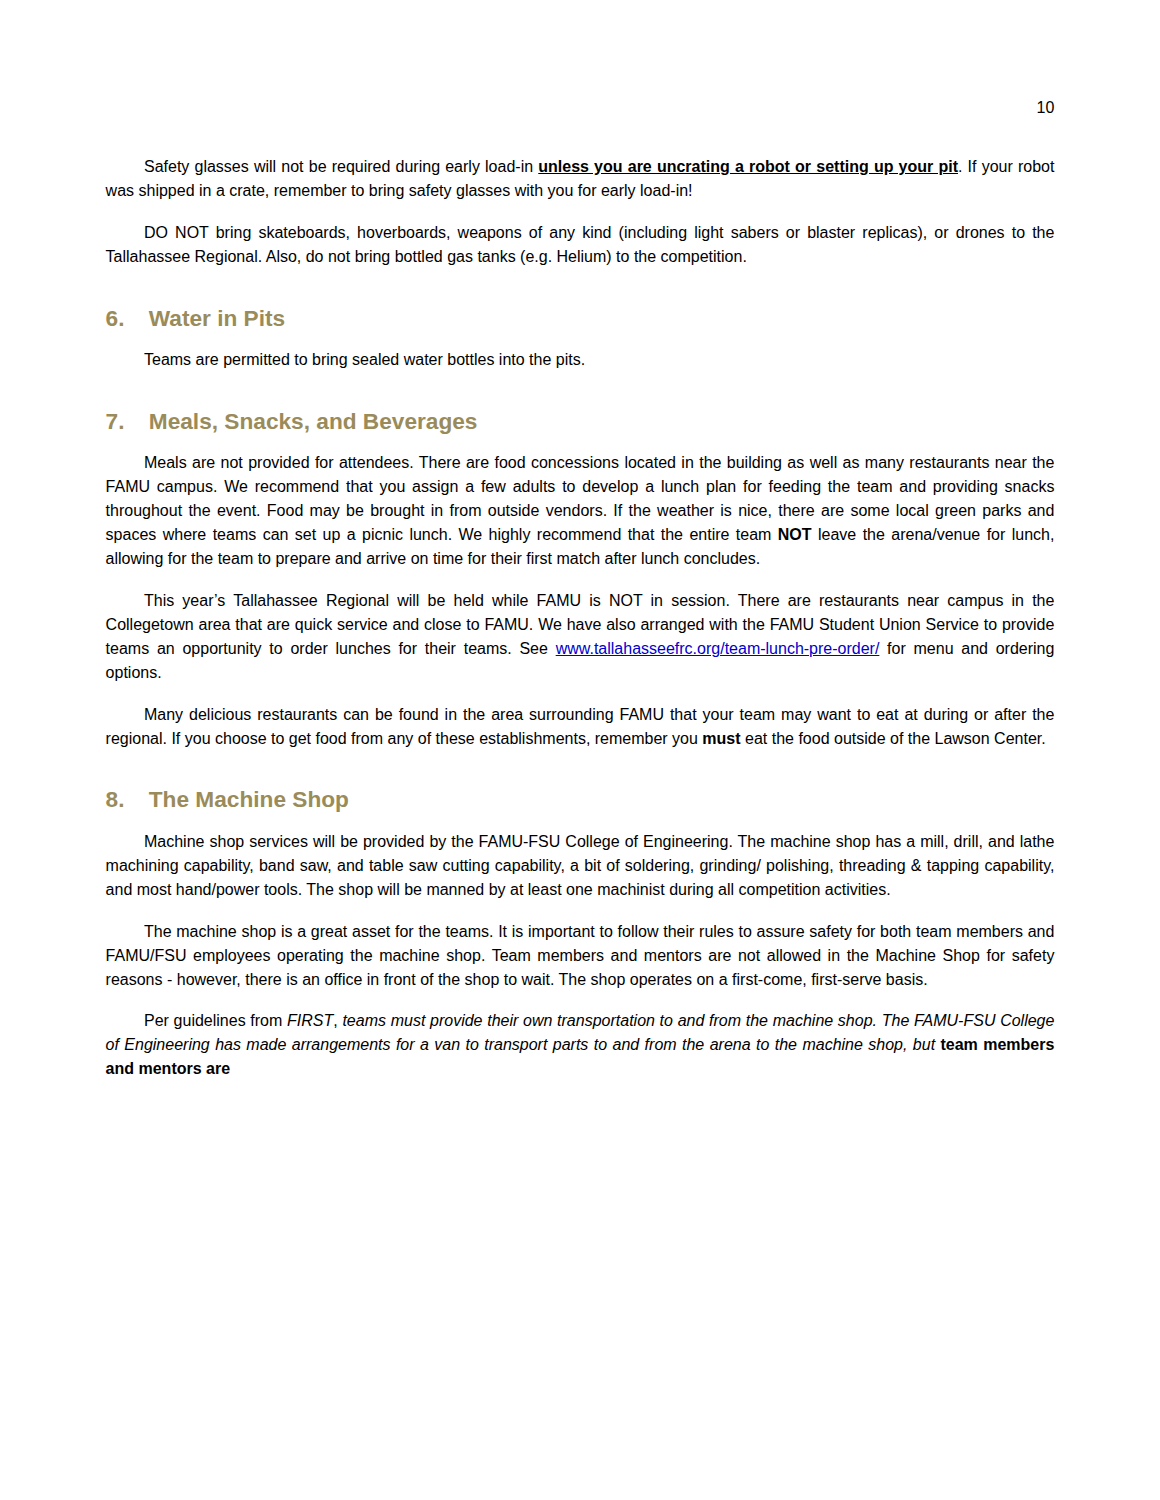10
Safety glasses will not be required during early load-in unless you are uncrating a robot or setting up your pit. If your robot was shipped in a crate, remember to bring safety glasses with you for early load-in!
DO NOT bring skateboards, hoverboards, weapons of any kind (including light sabers or blaster replicas), or drones to the Tallahassee Regional. Also, do not bring bottled gas tanks (e.g. Helium) to the competition.
6. Water in Pits
Teams are permitted to bring sealed water bottles into the pits.
7. Meals, Snacks, and Beverages
Meals are not provided for attendees. There are food concessions located in the building as well as many restaurants near the FAMU campus. We recommend that you assign a few adults to develop a lunch plan for feeding the team and providing snacks throughout the event. Food may be brought in from outside vendors. If the weather is nice, there are some local green parks and spaces where teams can set up a picnic lunch. We highly recommend that the entire team NOT leave the arena/venue for lunch, allowing for the team to prepare and arrive on time for their first match after lunch concludes.
This year’s Tallahassee Regional will be held while FAMU is NOT in session. There are restaurants near campus in the Collegetown area that are quick service and close to FAMU. We have also arranged with the FAMU Student Union Service to provide teams an opportunity to order lunches for their teams. See www.tallahasseefrc.org/team-lunch-pre-order/ for menu and ordering options.
Many delicious restaurants can be found in the area surrounding FAMU that your team may want to eat at during or after the regional. If you choose to get food from any of these establishments, remember you must eat the food outside of the Lawson Center.
8. The Machine Shop
Machine shop services will be provided by the FAMU-FSU College of Engineering. The machine shop has a mill, drill, and lathe machining capability, band saw, and table saw cutting capability, a bit of soldering, grinding/ polishing, threading & tapping capability, and most hand/power tools. The shop will be manned by at least one machinist during all competition activities.
The machine shop is a great asset for the teams. It is important to follow their rules to assure safety for both team members and FAMU/FSU employees operating the machine shop. Team members and mentors are not allowed in the Machine Shop for safety reasons - however, there is an office in front of the shop to wait. The shop operates on a first-come, first-serve basis.
Per guidelines from FIRST, teams must provide their own transportation to and from the machine shop. The FAMU-FSU College of Engineering has made arrangements for a van to transport parts to and from the arena to the machine shop, but team members and mentors are